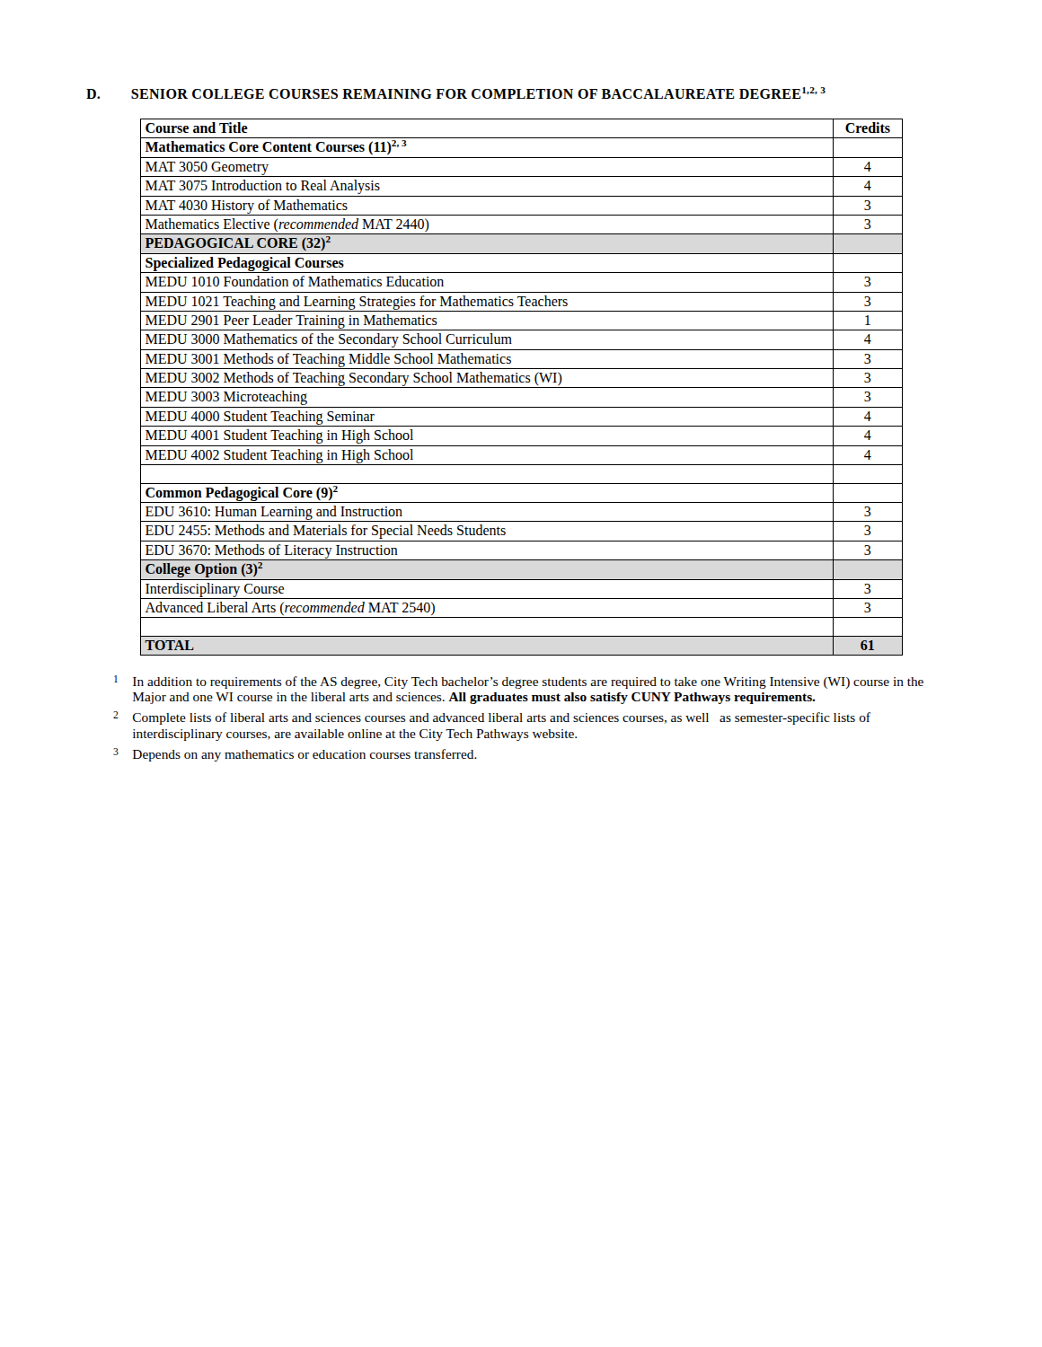D. SENIOR COLLEGE COURSES REMAINING FOR COMPLETION OF BACCALAUREATE DEGREE1,2, 3
| Course and Title | Credits |
| --- | --- |
| Mathematics Core Content Courses (11) 2, 3 | |
| MAT 3050 Geometry | 4 |
| MAT 3075 Introduction to Real Analysis | 4 |
| MAT 4030 History of Mathematics | 3 |
| Mathematics Elective ( recommended MAT 2440) | 3 |
| PEDAGOGICAL CORE (32) 2 | |
| Specialized Pedagogical Courses | |
| MEDU 1010 Foundation of Mathematics Education | 3 |
| MEDU 1021 Teaching and Learning Strategies for Mathematics Teachers | 3 |
| MEDU 2901 Peer Leader Training in Mathematics | 1 |
| MEDU 3000 Mathematics of the Secondary School Curriculum | 4 |
| MEDU 3001 Methods of Teaching Middle School Mathematics | 3 |
| MEDU 3002 Methods of Teaching Secondary School Mathematics (WI) | 3 |
| MEDU 3003 Microteaching | 3 |
| MEDU 4000 Student Teaching Seminar | 4 |
| MEDU 4001 Student Teaching in High School | 4 |
| MEDU 4002 Student Teaching in High School | 4 |
| Common Pedagogical Core (9) 2 | |
| EDU 3610: Human Learning and Instruction | 3 |
| EDU 2455: Methods and Materials for Special Needs Students | 3 |
| EDU 3670: Methods of Literacy Instruction | 3 |
| College Option (3) 2 | |
| Interdisciplinary Course | 3 |
| Advanced Liberal Arts ( recommended MAT 2540) | 3 |
| TOTAL | 61 |
1 In addition to requirements of the AS degree, City Tech bachelor’s degree students are required to take one Writing Intensive (WI) course in the Major and one WI course in the liberal arts and sciences. All graduates must also satisfy CUNY Pathways requirements.
2 Complete lists of liberal arts and sciences courses and advanced liberal arts and sciences courses, as well as semester-specific lists of interdisciplinary courses, are available online at the City Tech Pathways website.
3 Depends on any mathematics or education courses transferred.